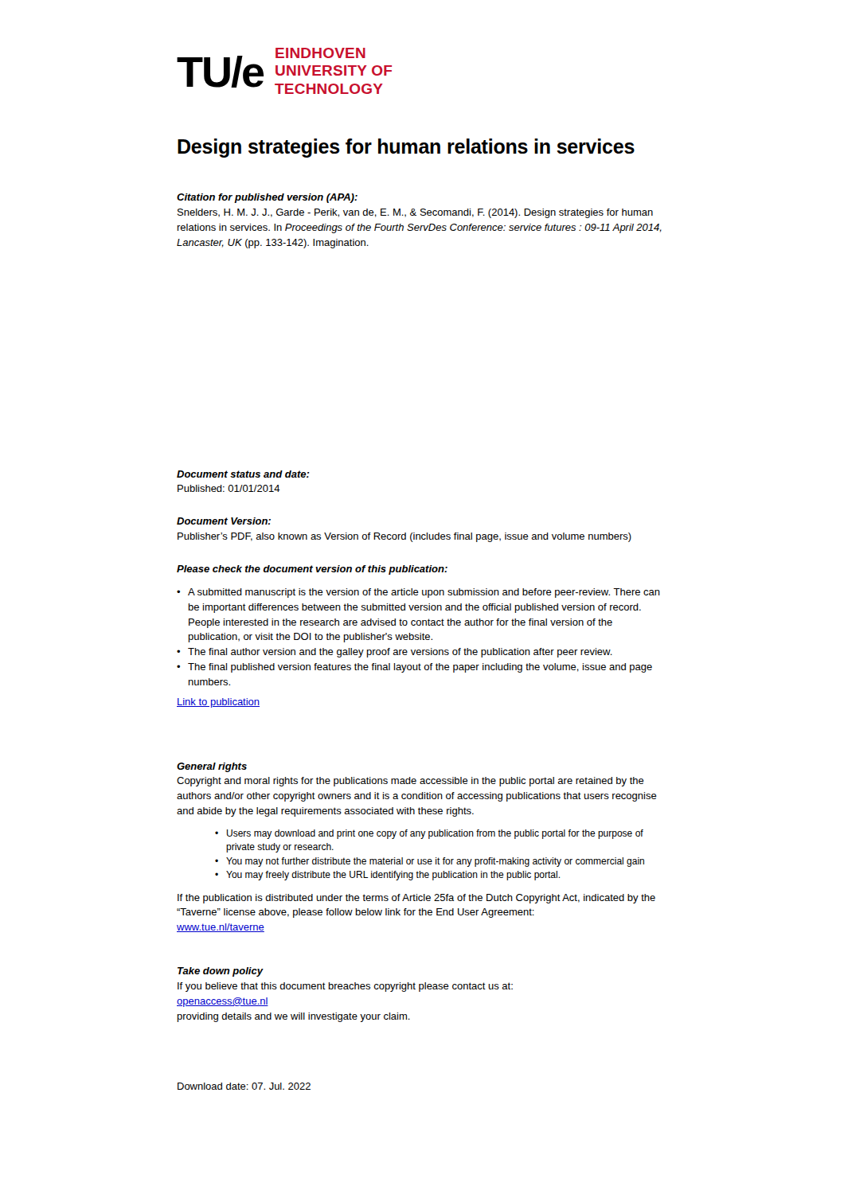TU/e
Eindhoven
University of
Technology
Design strategies for human relations in services
Citation for published version (APA):
Snelders, H. M. J. J., Garde - Perik, van de, E. M., & Secomandi, F. (2014). Design strategies for human relations in services. In Proceedings of the Fourth ServDes Conference: service futures : 09-11 April 2014, Lancaster, UK (pp. 133-142). Imagination.
Document status and date:
Published: 01/01/2014
Document Version:
Publisher’s PDF, also known as Version of Record (includes final page, issue and volume numbers)
Please check the document version of this publication:
A submitted manuscript is the version of the article upon submission and before peer-review. There can be important differences between the submitted version and the official published version of record. People interested in the research are advised to contact the author for the final version of the publication, or visit the DOI to the publisher's website.
The final author version and the galley proof are versions of the publication after peer review.
The final published version features the final layout of the paper including the volume, issue and page numbers.
Link to publication
General rights
Copyright and moral rights for the publications made accessible in the public portal are retained by the authors and/or other copyright owners and it is a condition of accessing publications that users recognise and abide by the legal requirements associated with these rights.
Users may download and print one copy of any publication from the public portal for the purpose of private study or research.
You may not further distribute the material or use it for any profit-making activity or commercial gain
You may freely distribute the URL identifying the publication in the public portal.
If the publication is distributed under the terms of Article 25fa of the Dutch Copyright Act, indicated by the “Taverne” license above, please follow below link for the End User Agreement:
www.tue.nl/taverne
Take down policy
If you believe that this document breaches copyright please contact us at:
openaccess@tue.nl
providing details and we will investigate your claim.
Download date: 07. Jul. 2022